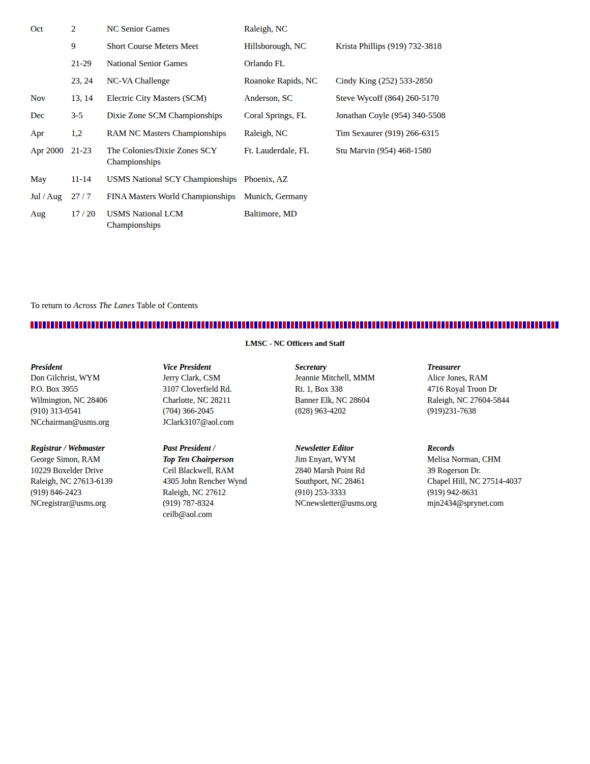| Oct | 2 | NC Senior Games | Raleigh, NC | |
| | 9 | Short Course Meters Meet | Hillsborough, NC | Krista Phillips (919) 732-3818 |
| | 21-29 | National Senior Games | Orlando FL | |
| | 23, 24 | NC-VA Challenge | Roanoke Rapids, NC | Cindy King (252) 533-2850 |
| Nov | 13, 14 | Electric City Masters (SCM) | Anderson, SC | Steve Wycoff (864) 260-5170 |
| Dec | 3-5 | Dixie Zone SCM Championships | Coral Springs, FL | Jonathan Coyle (954) 340-5508 |
| Apr | 1,2 | RAM NC Masters Championships | Raleigh, NC | Tim Sexaurer (919) 266-6315 |
| Apr 2000 | 21-23 | The Colonies/Dixie Zones SCY Championships | Ft. Lauderdale, FL | Stu Marvin (954) 468-1580 |
| May | 11-14 | USMS National SCY Championships | Phoenix, AZ | |
| Jul / Aug | 27 / 7 | FINA Masters World Championships | Munich, Germany | |
| Aug | 17 / 20 | USMS National LCM Championships | Baltimore, MD | |
To return to Across The Lanes Table of Contents
LMSC - NC Officers and Staff
| President Don Gilchrist, WYM P.O. Box 3955 Wilmington, NC 28406 (910) 313-0541 NCchairman@usms.org | Vice President Jerry Clark, CSM 3107 Cloverfield Rd. Charlotte, NC 28211 (704) 366-2045 JClark3107@aol.com | Secretary Jeannie Mitchell, MMM Rt. 1, Box 338 Banner Elk, NC 28604 (828) 963-4202 | Treasurer Alice Jones, RAM 4716 Royal Troon Dr Raleigh, NC 27604-5844 (919)231-7638 |
| Registrar / Webmaster George Simon, RAM 10229 Boxelder Drive Raleigh, NC 27613-6139 (919) 846-2423 NCregistrar@usms.org | Past President / Top Ten Chairperson Ceil Blackwell, RAM 4305 John Rencher Wynd Raleigh, NC 27612 (919) 787-8324 ceilb@aol.com | Newsletter Editor Jim Enyart, WYM 2840 Marsh Point Rd Southport, NC 28461 (910) 253-3333 NCnewsletter@usms.org | Records Melisa Norman, CHM 39 Rogerson Dr. Chapel Hill, NC 27514-4037 (919) 942-8631 mjn2434@sprynet.com |